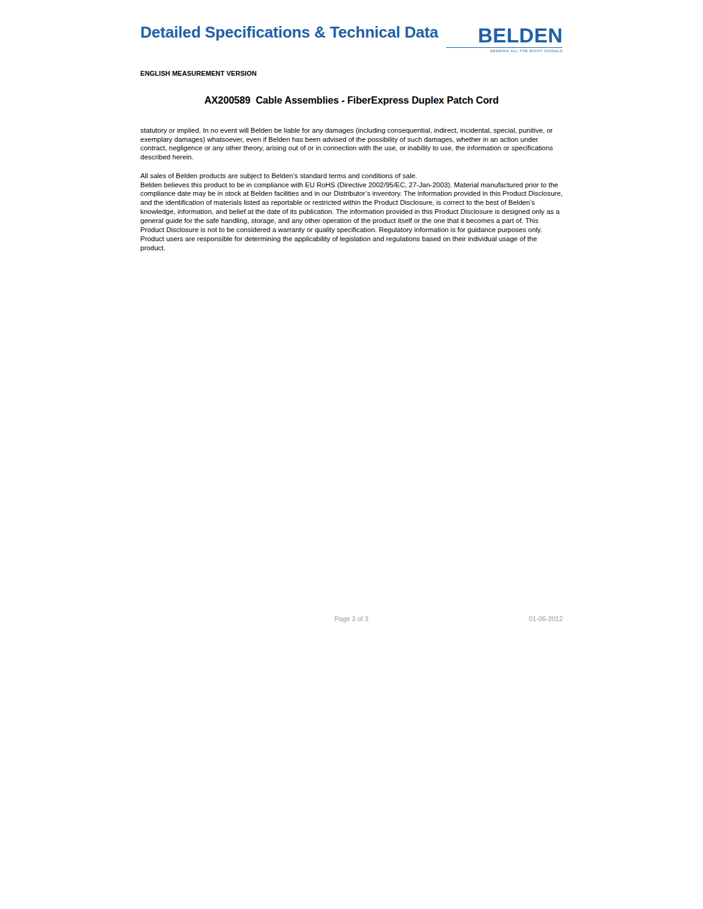Detailed Specifications & Technical Data
BELDEN
Sending All The Right Signals
ENGLISH MEASUREMENT VERSION
AX200589 Cable Assemblies - FiberExpress Duplex Patch Cord
statutory or implied. In no event will Belden be liable for any damages (including consequential, indirect, incidental, special, punitive, or exemplary damages) whatsoever, even if Belden has been advised of the possibility of such damages, whether in an action under contract, negligence or any other theory, arising out of or in connection with the use, or inability to use, the information or specifications described herein.
All sales of Belden products are subject to Belden's standard terms and conditions of sale.
Belden believes this product to be in compliance with EU RoHS (Directive 2002/95/EC, 27-Jan-2003). Material manufactured prior to the compliance date may be in stock at Belden facilities and in our Distributor’s inventory. The information provided in this Product Disclosure, and the identification of materials listed as reportable or restricted within the Product Disclosure, is correct to the best of Belden’s knowledge, information, and belief at the date of its publication. The information provided in this Product Disclosure is designed only as a general guide for the safe handling, storage, and any other operation of the product itself or the one that it becomes a part of. This Product Disclosure is not to be considered a warranty or quality specification. Regulatory information is for guidance purposes only. Product users are responsible for determining the applicability of legislation and regulations based on their individual usage of the product.
Page 3 of 3
01-06-2012